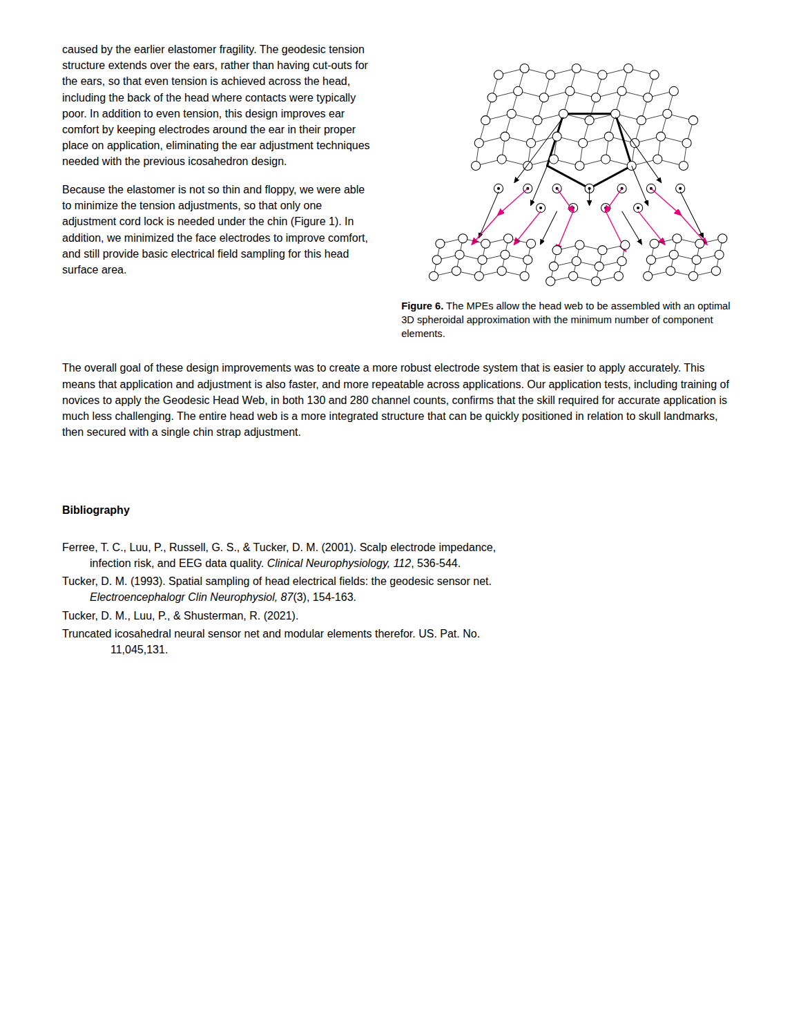caused by the earlier elastomer fragility. The geodesic tension structure extends over the ears, rather than having cut-outs for the ears, so that even tension is achieved across the head, including the back of the head where contacts were typically poor. In addition to even tension, this design improves ear comfort by keeping electrodes around the ear in their proper place on application, eliminating the ear adjustment techniques needed with the previous icosahedron design.
Because the elastomer is not so thin and floppy, we were able to minimize the tension adjustments, so that only one adjustment cord lock is needed under the chin (Figure 1). In addition, we minimized the face electrodes to improve comfort, and still provide basic electrical field sampling for this head surface area.
Figure 6. The MPEs allow the head web to be assembled with an optimal 3D spheroidal approximation with the minimum number of component elements.
The overall goal of these design improvements was to create a more robust electrode system that is easier to apply accurately. This means that application and adjustment is also faster, and more repeatable across applications. Our application tests, including training of novices to apply the Geodesic Head Web, in both 130 and 280 channel counts, confirms that the skill required for accurate application is much less challenging. The entire head web is a more integrated structure that can be quickly positioned in relation to skull landmarks, then secured with a single chin strap adjustment.
Bibliography
Ferree, T. C., Luu, P., Russell, G. S., & Tucker, D. M. (2001). Scalp electrode impedance, infection risk, and EEG data quality. Clinical Neurophysiology, 112, 536-544.
Tucker, D. M. (1993). Spatial sampling of head electrical fields: the geodesic sensor net. Electroencephalogr Clin Neurophysiol, 87(3), 154-163.
Tucker, D. M., Luu, P., & Shusterman, R. (2021).
Truncated icosahedral neural sensor net and modular elements therefor. US. Pat. No. 11,045,131.